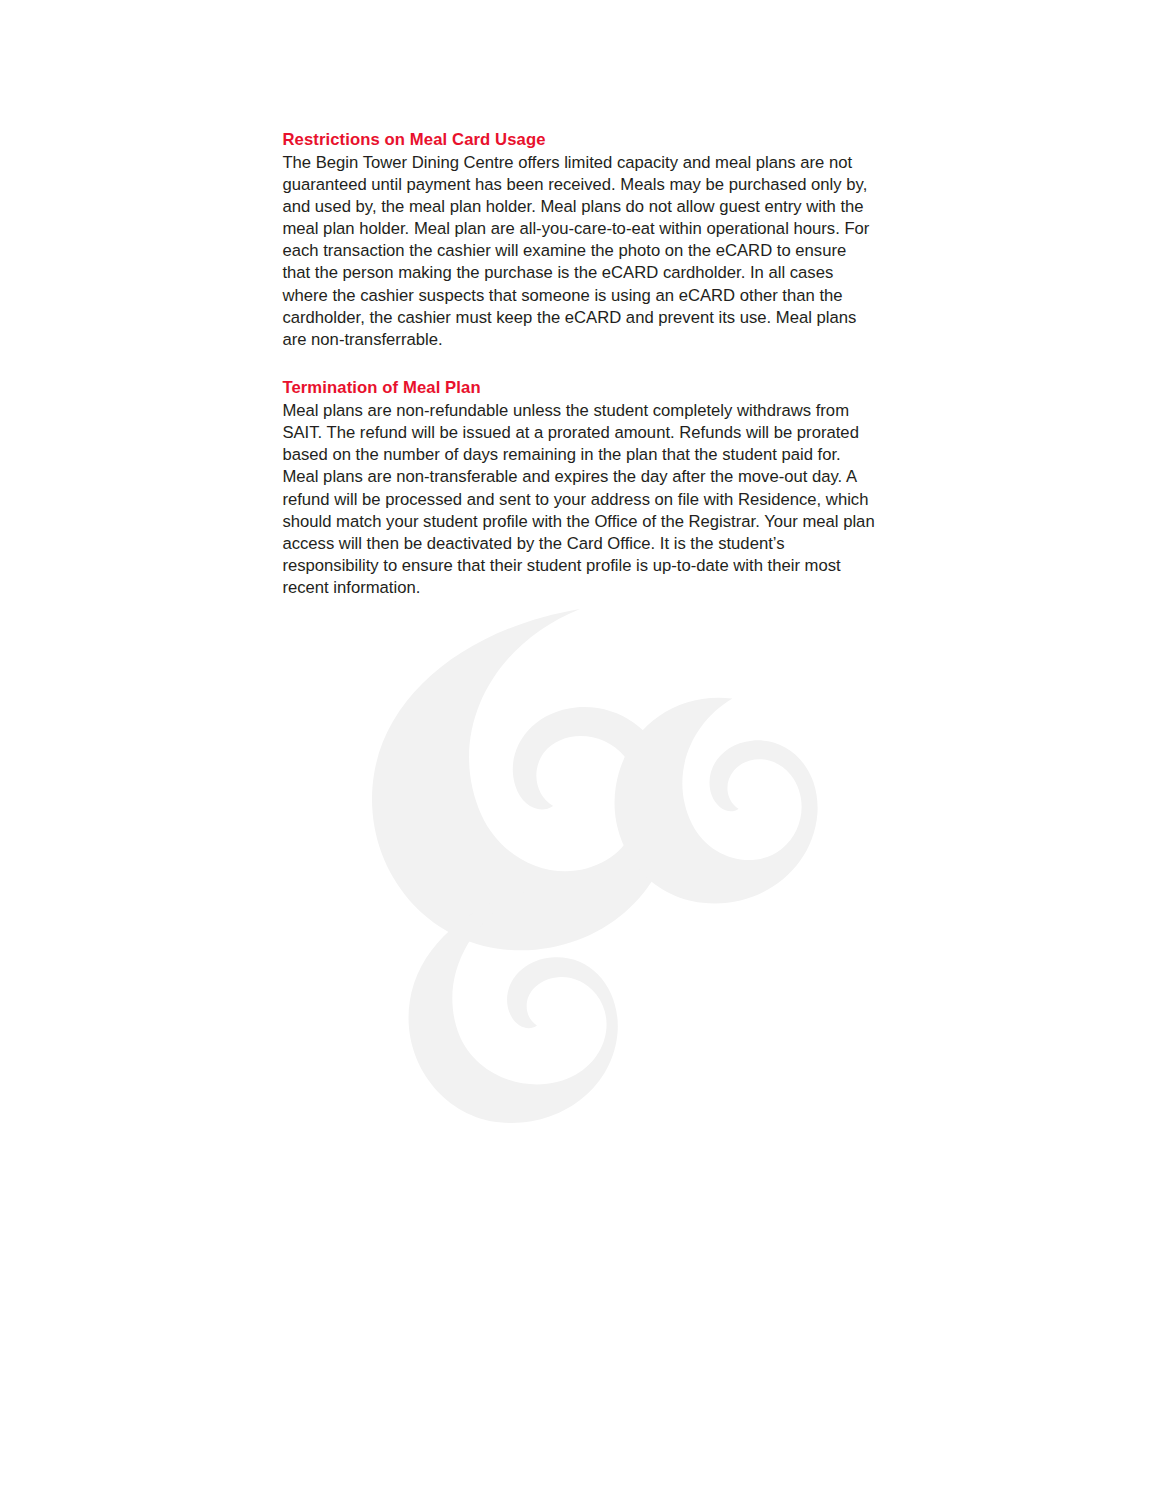Restrictions on Meal Card Usage
The Begin Tower Dining Centre offers limited capacity and meal plans are not guaranteed until payment has been received. Meals may be purchased only by, and used by, the meal plan holder. Meal plans do not allow guest entry with the meal plan holder. Meal plan are all-you-care-to-eat within operational hours. For each transaction the cashier will examine the photo on the eCARD to ensure that the person making the purchase is the eCARD cardholder. In all cases where the cashier suspects that someone is using an eCARD other than the cardholder, the cashier must keep the eCARD and prevent its use. Meal plans are non-transferrable.
Termination of Meal Plan
Meal plans are non-refundable unless the student completely withdraws from SAIT. The refund will be issued at a prorated amount. Refunds will be prorated based on the number of days remaining in the plan that the student paid for. Meal plans are non-transferable and expires the day after the move-out day. A refund will be processed and sent to your address on file with Residence, which should match your student profile with the Office of the Registrar. Your meal plan access will then be deactivated by the Card Office. It is the student’s responsibility to ensure that their student profile is up-to-date with their most recent information.